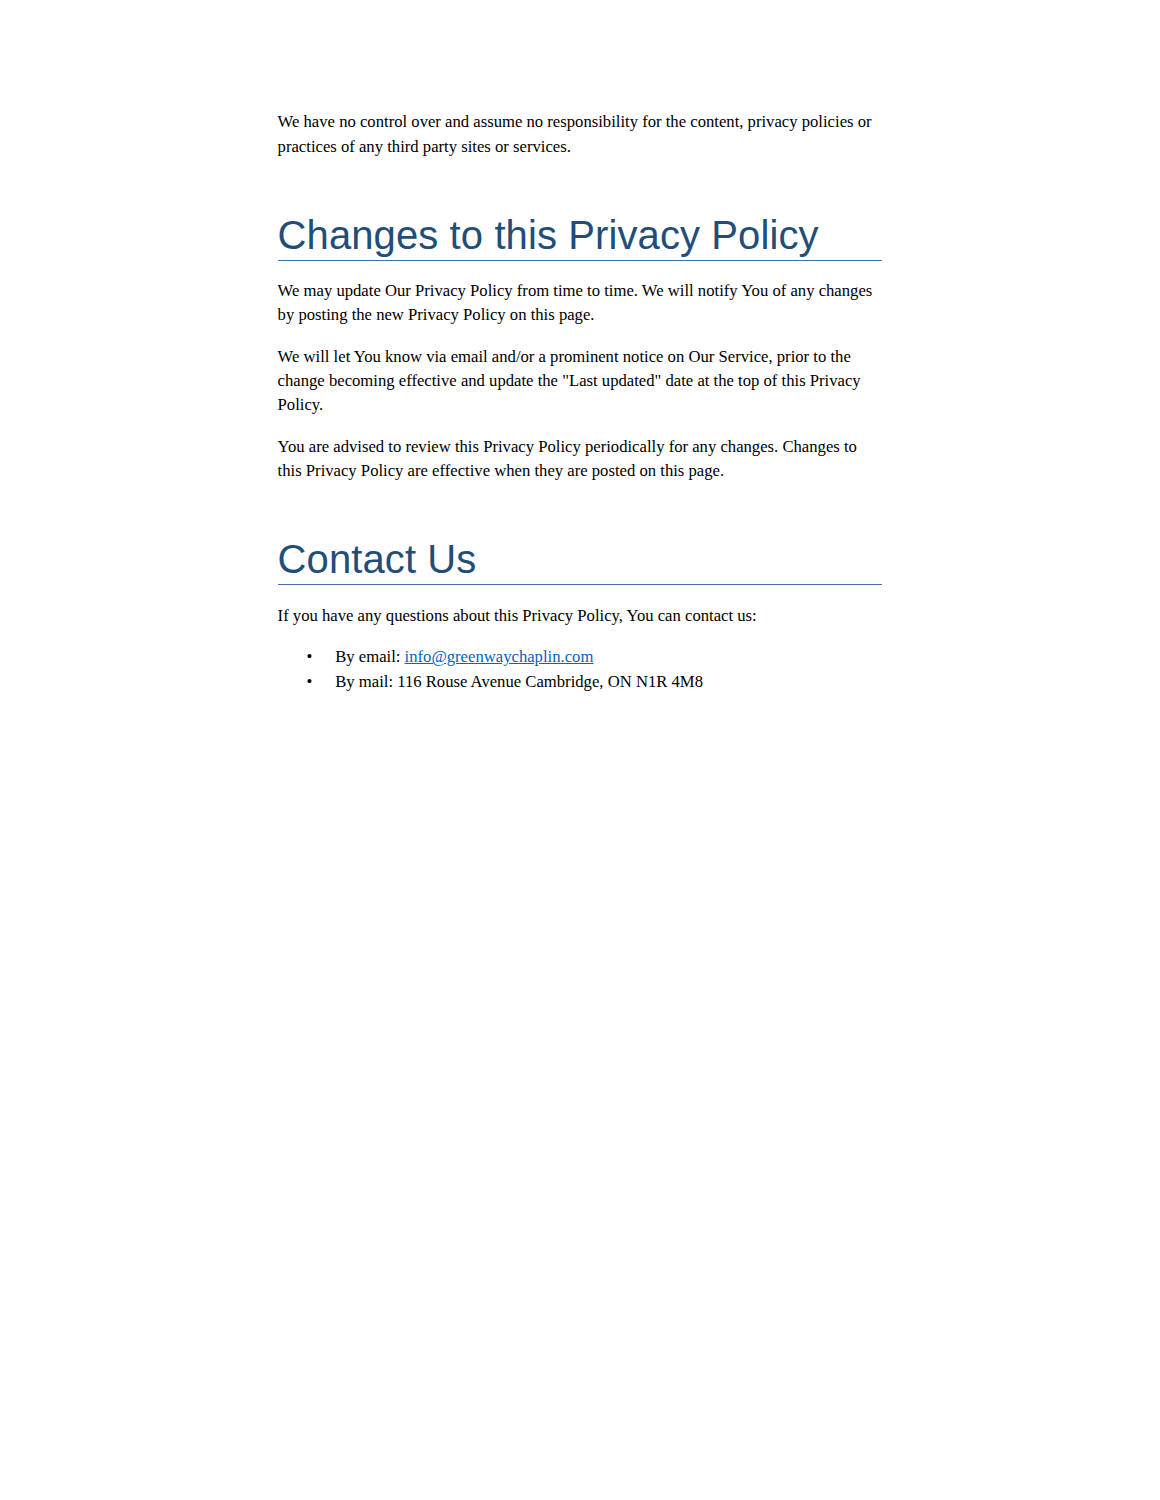We have no control over and assume no responsibility for the content, privacy policies or practices of any third party sites or services.
Changes to this Privacy Policy
We may update Our Privacy Policy from time to time. We will notify You of any changes by posting the new Privacy Policy on this page.
We will let You know via email and/or a prominent notice on Our Service, prior to the change becoming effective and update the "Last updated" date at the top of this Privacy Policy.
You are advised to review this Privacy Policy periodically for any changes. Changes to this Privacy Policy are effective when they are posted on this page.
Contact Us
If you have any questions about this Privacy Policy, You can contact us:
By email: info@greenwaychaplin.com
By mail: 116 Rouse Avenue Cambridge, ON N1R 4M8